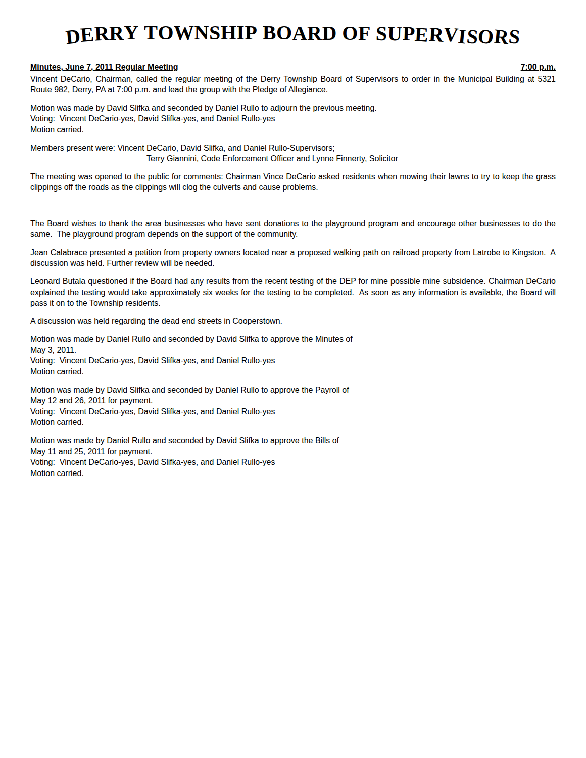DERRY TOWNSHIP BOARD OF SUPERVISORS
Minutes, June 7, 2011 Regular Meeting 7:00 p.m.
Vincent DeCario, Chairman, called the regular meeting of the Derry Township Board of Supervisors to order in the Municipal Building at 5321 Route 982, Derry, PA at 7:00 p.m. and lead the group with the Pledge of Allegiance.
Motion was made by David Slifka and seconded by Daniel Rullo to adjourn the previous meeting.
Voting: Vincent DeCario-yes, David Slifka-yes, and Daniel Rullo-yes
Motion carried.
Members present were: Vincent DeCario, David Slifka, and Daniel Rullo-Supervisors;
Terry Giannini, Code Enforcement Officer and Lynne Finnerty, Solicitor
The meeting was opened to the public for comments: Chairman Vince DeCario asked residents when mowing their lawns to try to keep the grass clippings off the roads as the clippings will clog the culverts and cause problems.
The Board wishes to thank the area businesses who have sent donations to the playground program and encourage other businesses to do the same. The playground program depends on the support of the community.
Jean Calabrace presented a petition from property owners located near a proposed walking path on railroad property from Latrobe to Kingston. A discussion was held. Further review will be needed.
Leonard Butala questioned if the Board had any results from the recent testing of the DEP for mine possible mine subsidence. Chairman DeCario explained the testing would take approximately six weeks for the testing to be completed. As soon as any information is available, the Board will pass it on to the Township residents.
A discussion was held regarding the dead end streets in Cooperstown.
Motion was made by Daniel Rullo and seconded by David Slifka to approve the Minutes of
May 3, 2011.
Voting: Vincent DeCario-yes, David Slifka-yes, and Daniel Rullo-yes
Motion carried.
Motion was made by David Slifka and seconded by Daniel Rullo to approve the Payroll of
May 12 and 26, 2011 for payment.
Voting: Vincent DeCario-yes, David Slifka-yes, and Daniel Rullo-yes
Motion carried.
Motion was made by Daniel Rullo and seconded by David Slifka to approve the Bills of
May 11 and 25, 2011 for payment.
Voting: Vincent DeCario-yes, David Slifka-yes, and Daniel Rullo-yes
Motion carried.